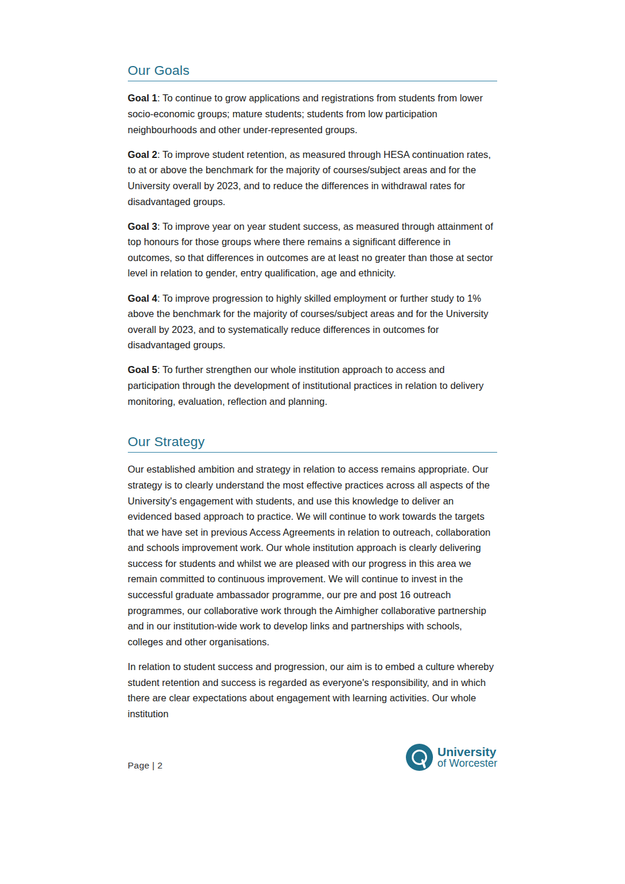Our Goals
Goal 1: To continue to grow applications and registrations from students from lower socio-economic groups; mature students; students from low participation neighbourhoods and other under-represented groups.
Goal 2: To improve student retention, as measured through HESA continuation rates, to at or above the benchmark for the majority of courses/subject areas and for the University overall by 2023, and to reduce the differences in withdrawal rates for disadvantaged groups.
Goal 3: To improve year on year student success, as measured through attainment of top honours for those groups where there remains a significant difference in outcomes, so that differences in outcomes are at least no greater than those at sector level in relation to gender, entry qualification, age and ethnicity.
Goal 4: To improve progression to highly skilled employment or further study to 1% above the benchmark for the majority of courses/subject areas and for the University overall by 2023, and to systematically reduce differences in outcomes for disadvantaged groups.
Goal 5: To further strengthen our whole institution approach to access and participation through the development of institutional practices in relation to delivery monitoring, evaluation, reflection and planning.
Our Strategy
Our established ambition and strategy in relation to access remains appropriate. Our strategy is to clearly understand the most effective practices across all aspects of the University's engagement with students, and use this knowledge to deliver an evidenced based approach to practice. We will continue to work towards the targets that we have set in previous Access Agreements in relation to outreach, collaboration and schools improvement work. Our whole institution approach is clearly delivering success for students and whilst we are pleased with our progress in this area we remain committed to continuous improvement. We will continue to invest in the successful graduate ambassador programme, our pre and post 16 outreach programmes, our collaborative work through the Aimhigher collaborative partnership and in our institution-wide work to develop links and partnerships with schools, colleges and other organisations.
In relation to student success and progression, our aim is to embed a culture whereby student retention and success is regarded as everyone's responsibility, and in which there are clear expectations about engagement with learning activities. Our whole institution
Page | 2
University of Worcester